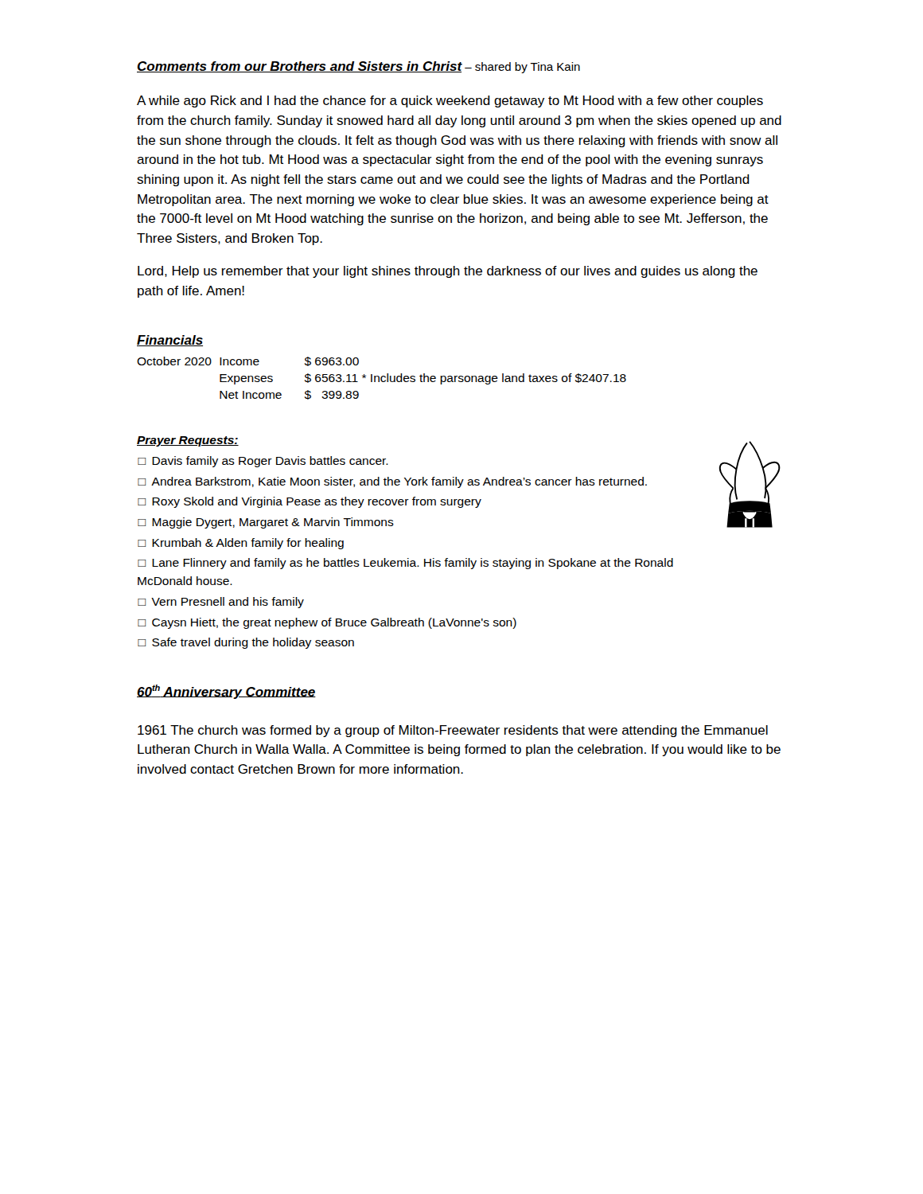Comments from our Brothers and Sisters in Christ
– shared by Tina Kain
A while ago Rick and I had the chance for a quick weekend getaway to Mt Hood with a few other couples from the church family. Sunday it snowed hard all day long until around 3 pm when the skies opened up and the sun shone through the clouds. It felt as though God was with us there relaxing with friends with snow all around in the hot tub. Mt Hood was a spectacular sight from the end of the pool with the evening sunrays shining upon it. As night fell the stars came out and we could see the lights of Madras and the Portland Metropolitan area. The next morning we woke to clear blue skies. It was an awesome experience being at the 7000-ft level on Mt Hood watching the sunrise on the horizon, and being able to see Mt. Jefferson, the Three Sisters, and Broken Top.
Lord, Help us remember that your light shines through the darkness of our lives and guides us along the path of life. Amen!
Financials
| October 2020 | Income | $ 6963.00 |
| | Expenses | $ 6563.11 * Includes the parsonage land taxes of $2407.18 |
| | Net Income | $ 399.89 |
Prayer Requests:
Davis family as Roger Davis battles cancer.
Andrea Barkstrom, Katie Moon sister, and the York family as Andrea’s cancer has returned.
Roxy Skold and Virginia Pease as they recover from surgery
Maggie Dygert, Margaret & Marvin Timmons
Krumbah & Alden family for healing
Lane Flinnery and family as he battles Leukemia. His family is staying in Spokane at the Ronald McDonald house.
Vern Presnell and his family
Caysn Hiett, the great nephew of Bruce Galbreath (LaVonne's son)
Safe travel during the holiday season
60th Anniversary Committee
1961 The church was formed by a group of Milton-Freewater residents that were attending the Emmanuel Lutheran Church in Walla Walla. A Committee is being formed to plan the celebration. If you would like to be involved contact Gretchen Brown for more information.